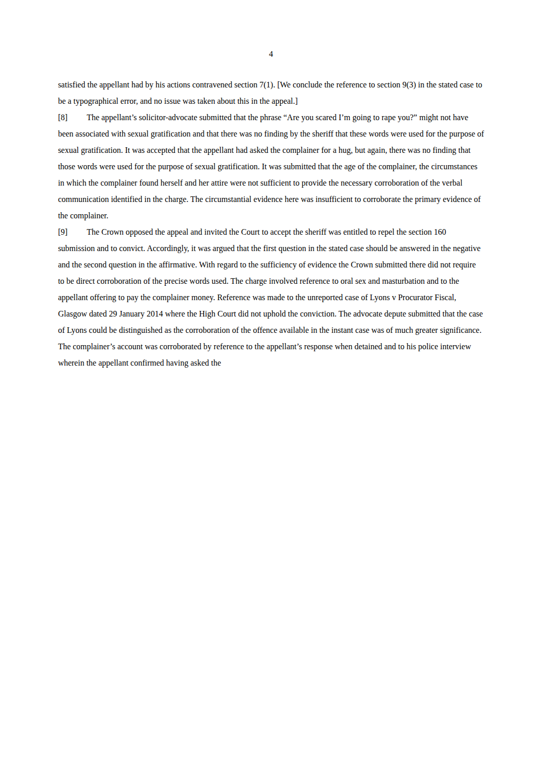4
satisfied the appellant had by his actions contravened section 7(1). [We conclude the reference to section 9(3) in the stated case to be a typographical error, and no issue was taken about this in the appeal.]
[8] The appellant’s solicitor-advocate submitted that the phrase “Are you scared I’m going to rape you?” might not have been associated with sexual gratification and that there was no finding by the sheriff that these words were used for the purpose of sexual gratification. It was accepted that the appellant had asked the complainer for a hug, but again, there was no finding that those words were used for the purpose of sexual gratification. It was submitted that the age of the complainer, the circumstances in which the complainer found herself and her attire were not sufficient to provide the necessary corroboration of the verbal communication identified in the charge. The circumstantial evidence here was insufficient to corroborate the primary evidence of the complainer.
[9] The Crown opposed the appeal and invited the Court to accept the sheriff was entitled to repel the section 160 submission and to convict. Accordingly, it was argued that the first question in the stated case should be answered in the negative and the second question in the affirmative. With regard to the sufficiency of evidence the Crown submitted there did not require to be direct corroboration of the precise words used. The charge involved reference to oral sex and masturbation and to the appellant offering to pay the complainer money. Reference was made to the unreported case of Lyons v Procurator Fiscal, Glasgow dated 29 January 2014 where the High Court did not uphold the conviction. The advocate depute submitted that the case of Lyons could be distinguished as the corroboration of the offence available in the instant case was of much greater significance. The complainer’s account was corroborated by reference to the appellant’s response when detained and to his police interview wherein the appellant confirmed having asked the